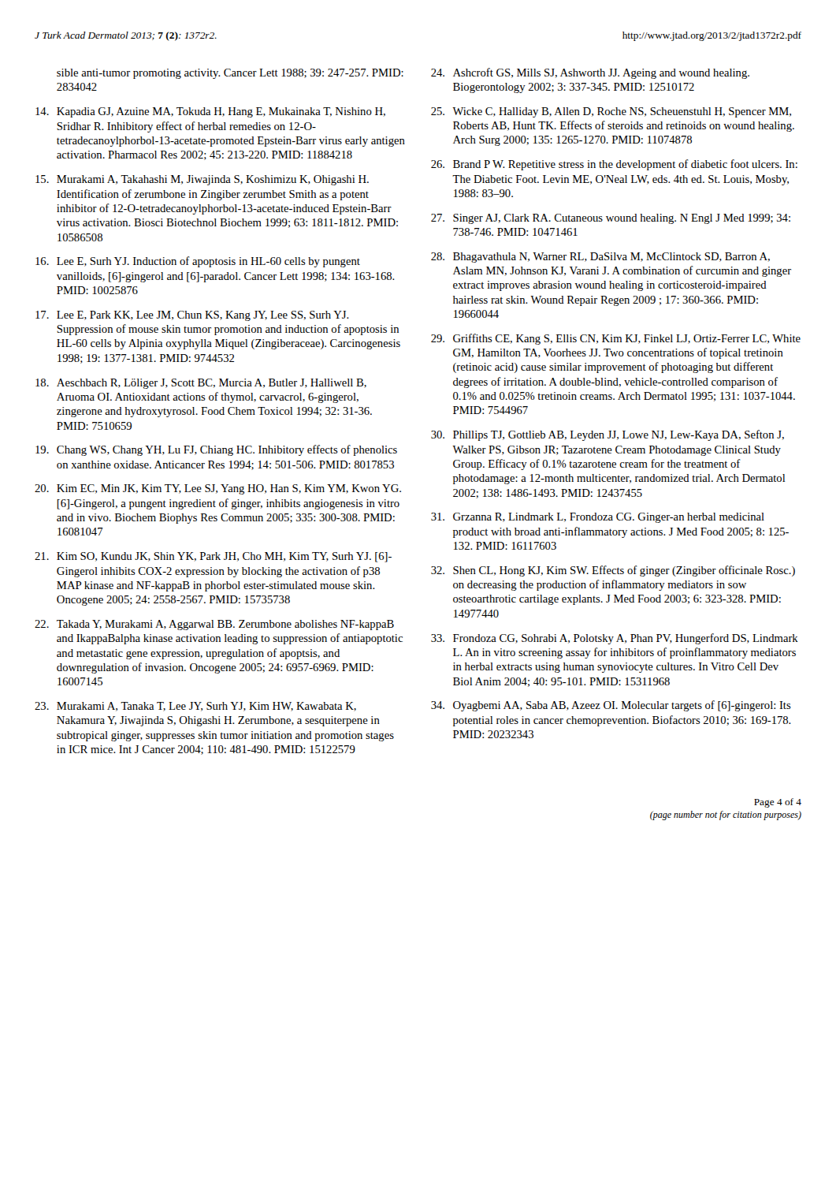J Turk Acad Dermatol 2013; 7 (2): 1372r2. http://www.jtad.org/2013/2/jtad1372r2.pdf
sible anti-tumor promoting activity. Cancer Lett 1988; 39: 247-257. PMID: 2834042
Kapadia GJ, Azuine MA, Tokuda H, Hang E, Mukainaka T, Nishino H, Sridhar R. Inhibitory effect of herbal remedies on 12-O-tetradecanoylphorbol-13-acetate-promoted Epstein-Barr virus early antigen activation. Pharmacol Res 2002; 45: 213-220. PMID: 11884218
Murakami A, Takahashi M, Jiwajinda S, Koshimizu K, Ohigashi H. Identification of zerumbone in Zingiber zerumbet Smith as a potent inhibitor of 12-O-tetradecanoylphorbol-13-acetate-induced Epstein-Barr virus activation. Biosci Biotechnol Biochem 1999; 63: 1811-1812. PMID: 10586508
Lee E, Surh YJ. Induction of apoptosis in HL-60 cells by pungent vanilloids, [6]-gingerol and [6]-paradol. Cancer Lett 1998; 134: 163-168. PMID: 10025876
Lee E, Park KK, Lee JM, Chun KS, Kang JY, Lee SS, Surh YJ. Suppression of mouse skin tumor promotion and induction of apoptosis in HL-60 cells by Alpinia oxyphylla Miquel (Zingiberaceae). Carcinogenesis 1998; 19: 1377-1381. PMID: 9744532
Aeschbach R, Löliger J, Scott BC, Murcia A, Butler J, Halliwell B, Aruoma OI. Antioxidant actions of thymol, carvacrol, 6-gingerol, zingerone and hydroxytyrosol. Food Chem Toxicol 1994; 32: 31-36. PMID: 7510659
Chang WS, Chang YH, Lu FJ, Chiang HC. Inhibitory effects of phenolics on xanthine oxidase. Anticancer Res 1994; 14: 501-506. PMID: 8017853
Kim EC, Min JK, Kim TY, Lee SJ, Yang HO, Han S, Kim YM, Kwon YG. [6]-Gingerol, a pungent ingredient of ginger, inhibits angiogenesis in vitro and in vivo. Biochem Biophys Res Commun 2005; 335: 300-308. PMID: 16081047
Kim SO, Kundu JK, Shin YK, Park JH, Cho MH, Kim TY, Surh YJ. [6]-Gingerol inhibits COX-2 expression by blocking the activation of p38 MAP kinase and NF-kappaB in phorbol ester-stimulated mouse skin. Oncogene 2005; 24: 2558-2567. PMID: 15735738
Takada Y, Murakami A, Aggarwal BB. Zerumbone abolishes NF-kappaB and IkappaBalpha kinase activation leading to suppression of antiapoptotic and metastatic gene expression, upregulation of apoptsis, and downregulation of invasion. Oncogene 2005; 24: 6957-6969. PMID: 16007145
Murakami A, Tanaka T, Lee JY, Surh YJ, Kim HW, Kawabata K, Nakamura Y, Jiwajinda S, Ohigashi H. Zerumbone, a sesquiterpene in subtropical ginger, suppresses skin tumor initiation and promotion stages in ICR mice. Int J Cancer 2004; 110: 481-490. PMID: 15122579
Ashcroft GS, Mills SJ, Ashworth JJ. Ageing and wound healing. Biogerontology 2002; 3: 337-345. PMID: 12510172
Wicke C, Halliday B, Allen D, Roche NS, Scheuenstuhl H, Spencer MM, Roberts AB, Hunt TK. Effects of steroids and retinoids on wound healing. Arch Surg 2000; 135: 1265-1270. PMID: 11074878
Brand P W. Repetitive stress in the development of diabetic foot ulcers. In: The Diabetic Foot. Levin ME, O'Neal LW, eds. 4th ed. St. Louis, Mosby, 1988: 83–90.
Singer AJ, Clark RA. Cutaneous wound healing. N Engl J Med 1999; 34: 738-746. PMID: 10471461
Bhagavathula N, Warner RL, DaSilva M, McClintock SD, Barron A, Aslam MN, Johnson KJ, Varani J. A combination of curcumin and ginger extract improves abrasion wound healing in corticosteroid-impaired hairless rat skin. Wound Repair Regen 2009 ; 17: 360-366. PMID: 19660044
Griffiths CE, Kang S, Ellis CN, Kim KJ, Finkel LJ, Ortiz-Ferrer LC, White GM, Hamilton TA, Voorhees JJ. Two concentrations of topical tretinoin (retinoic acid) cause similar improvement of photoaging but different degrees of irritation. A double-blind, vehicle-controlled comparison of 0.1% and 0.025% tretinoin creams. Arch Dermatol 1995; 131: 1037-1044. PMID: 7544967
Phillips TJ, Gottlieb AB, Leyden JJ, Lowe NJ, Lew-Kaya DA, Sefton J, Walker PS, Gibson JR; Tazarotene Cream Photodamage Clinical Study Group. Efficacy of 0.1% tazarotene cream for the treatment of photodamage: a 12-month multicenter, randomized trial. Arch Dermatol 2002; 138: 1486-1493. PMID: 12437455
Grzanna R, Lindmark L, Frondoza CG. Ginger-an herbal medicinal product with broad anti-inflammatory actions. J Med Food 2005; 8: 125-132. PMID: 16117603
Shen CL, Hong KJ, Kim SW. Effects of ginger (Zingiber officinale Rosc.) on decreasing the production of inflammatory mediators in sow osteoarthrotic cartilage explants. J Med Food 2003; 6: 323-328. PMID: 14977440
Frondoza CG, Sohrabi A, Polotsky A, Phan PV, Hungerford DS, Lindmark L. An in vitro screening assay for inhibitors of proinflammatory mediators in herbal extracts using human synoviocyte cultures. In Vitro Cell Dev Biol Anim 2004; 40: 95-101. PMID: 15311968
Oyagbemi AA, Saba AB, Azeez OI. Molecular targets of [6]-gingerol: Its potential roles in cancer chemoprevention. Biofactors 2010; 36: 169-178. PMID: 20232343
Page 4 of 4 (page number not for citation purposes)